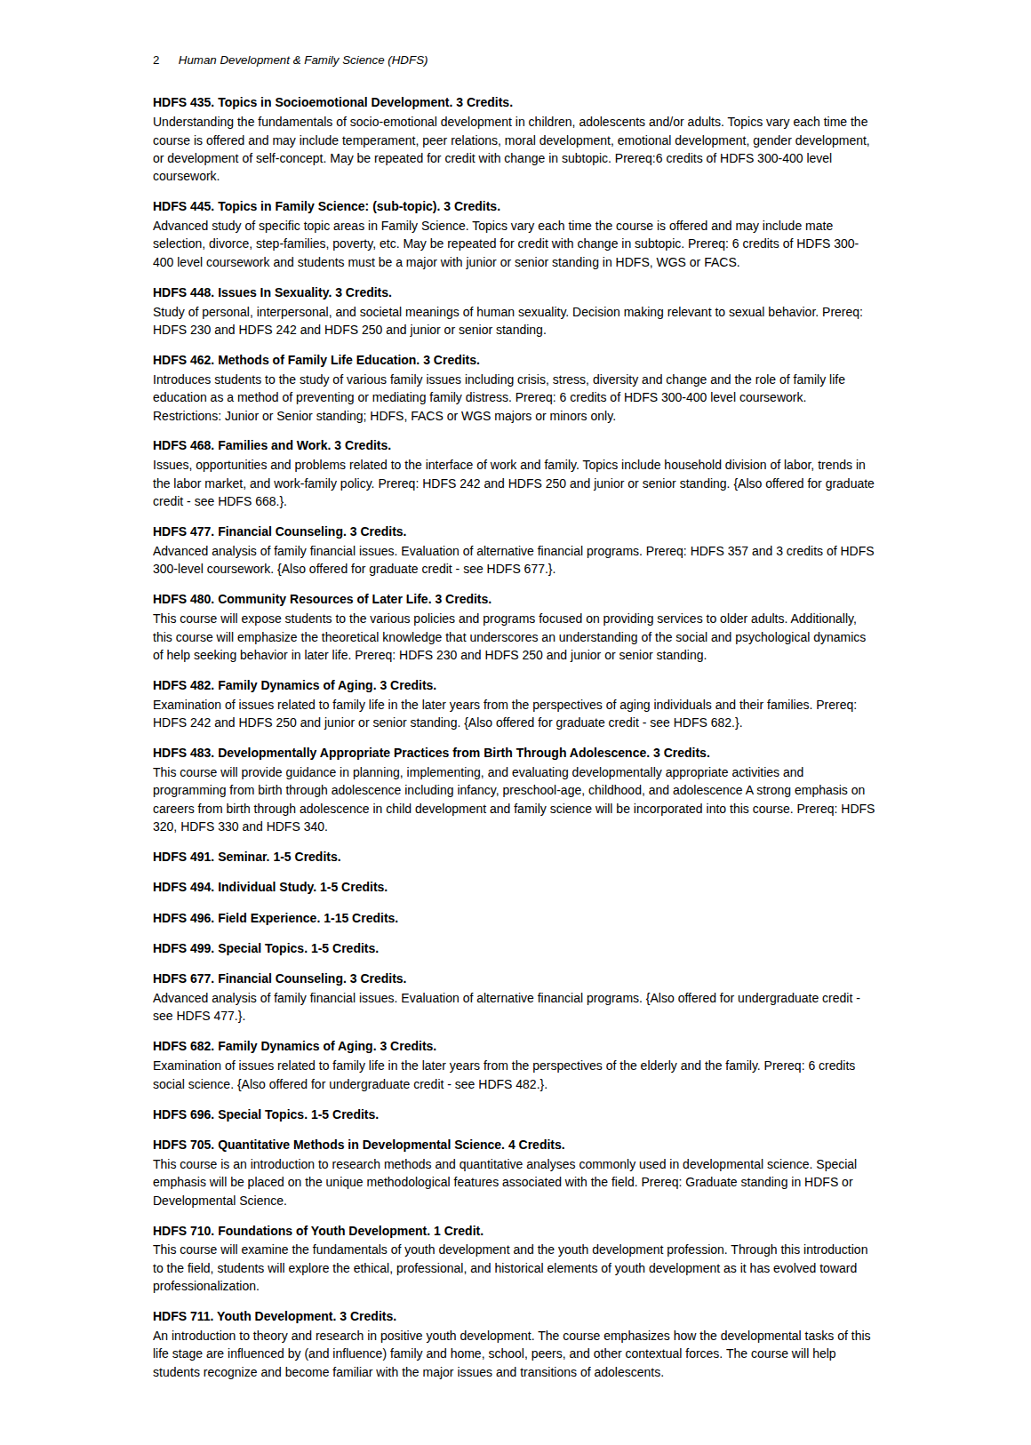2 Human Development & Family Science (HDFS)
HDFS 435. Topics in Socioemotional Development. 3 Credits.
Understanding the fundamentals of socio-emotional development in children, adolescents and/or adults. Topics vary each time the course is offered and may include temperament, peer relations, moral development, emotional development, gender development, or development of self-concept. May be repeated for credit with change in subtopic. Prereq:6 credits of HDFS 300-400 level coursework.
HDFS 445. Topics in Family Science: (sub-topic). 3 Credits.
Advanced study of specific topic areas in Family Science. Topics vary each time the course is offered and may include mate selection, divorce, step-families, poverty, etc. May be repeated for credit with change in subtopic. Prereq: 6 credits of HDFS 300-400 level coursework and students must be a major with junior or senior standing in HDFS, WGS or FACS.
HDFS 448. Issues In Sexuality. 3 Credits.
Study of personal, interpersonal, and societal meanings of human sexuality. Decision making relevant to sexual behavior. Prereq: HDFS 230 and HDFS 242 and HDFS 250 and junior or senior standing.
HDFS 462. Methods of Family Life Education. 3 Credits.
Introduces students to the study of various family issues including crisis, stress, diversity and change and the role of family life education as a method of preventing or mediating family distress. Prereq: 6 credits of HDFS 300-400 level coursework. Restrictions: Junior or Senior standing; HDFS, FACS or WGS majors or minors only.
HDFS 468. Families and Work. 3 Credits.
Issues, opportunities and problems related to the interface of work and family. Topics include household division of labor, trends in the labor market, and work-family policy. Prereq: HDFS 242 and HDFS 250 and junior or senior standing. {Also offered for graduate credit - see HDFS 668.}.
HDFS 477. Financial Counseling. 3 Credits.
Advanced analysis of family financial issues. Evaluation of alternative financial programs. Prereq: HDFS 357 and 3 credits of HDFS 300-level coursework. {Also offered for graduate credit - see HDFS 677.}.
HDFS 480. Community Resources of Later Life. 3 Credits.
This course will expose students to the various policies and programs focused on providing services to older adults. Additionally, this course will emphasize the theoretical knowledge that underscores an understanding of the social and psychological dynamics of help seeking behavior in later life. Prereq: HDFS 230 and HDFS 250 and junior or senior standing.
HDFS 482. Family Dynamics of Aging. 3 Credits.
Examination of issues related to family life in the later years from the perspectives of aging individuals and their families. Prereq: HDFS 242 and HDFS 250 and junior or senior standing. {Also offered for graduate credit - see HDFS 682.}.
HDFS 483. Developmentally Appropriate Practices from Birth Through Adolescence. 3 Credits.
This course will provide guidance in planning, implementing, and evaluating developmentally appropriate activities and programming from birth through adolescence including infancy, preschool-age, childhood, and adolescence A strong emphasis on careers from birth through adolescence in child development and family science will be incorporated into this course. Prereq: HDFS 320, HDFS 330 and HDFS 340.
HDFS 491. Seminar. 1-5 Credits.
HDFS 494. Individual Study. 1-5 Credits.
HDFS 496. Field Experience. 1-15 Credits.
HDFS 499. Special Topics. 1-5 Credits.
HDFS 677. Financial Counseling. 3 Credits.
Advanced analysis of family financial issues. Evaluation of alternative financial programs. {Also offered for undergraduate credit - see HDFS 477.}.
HDFS 682. Family Dynamics of Aging. 3 Credits.
Examination of issues related to family life in the later years from the perspectives of the elderly and the family. Prereq: 6 credits social science. {Also offered for undergraduate credit - see HDFS 482.}.
HDFS 696. Special Topics. 1-5 Credits.
HDFS 705. Quantitative Methods in Developmental Science. 4 Credits.
This course is an introduction to research methods and quantitative analyses commonly used in developmental science. Special emphasis will be placed on the unique methodological features associated with the field. Prereq: Graduate standing in HDFS or Developmental Science.
HDFS 710. Foundations of Youth Development. 1 Credit.
This course will examine the fundamentals of youth development and the youth development profession. Through this introduction to the field, students will explore the ethical, professional, and historical elements of youth development as it has evolved toward professionalization.
HDFS 711. Youth Development. 3 Credits.
An introduction to theory and research in positive youth development. The course emphasizes how the developmental tasks of this life stage are influenced by (and influence) family and home, school, peers, and other contextual forces. The course will help students recognize and become familiar with the major issues and transitions of adolescents.